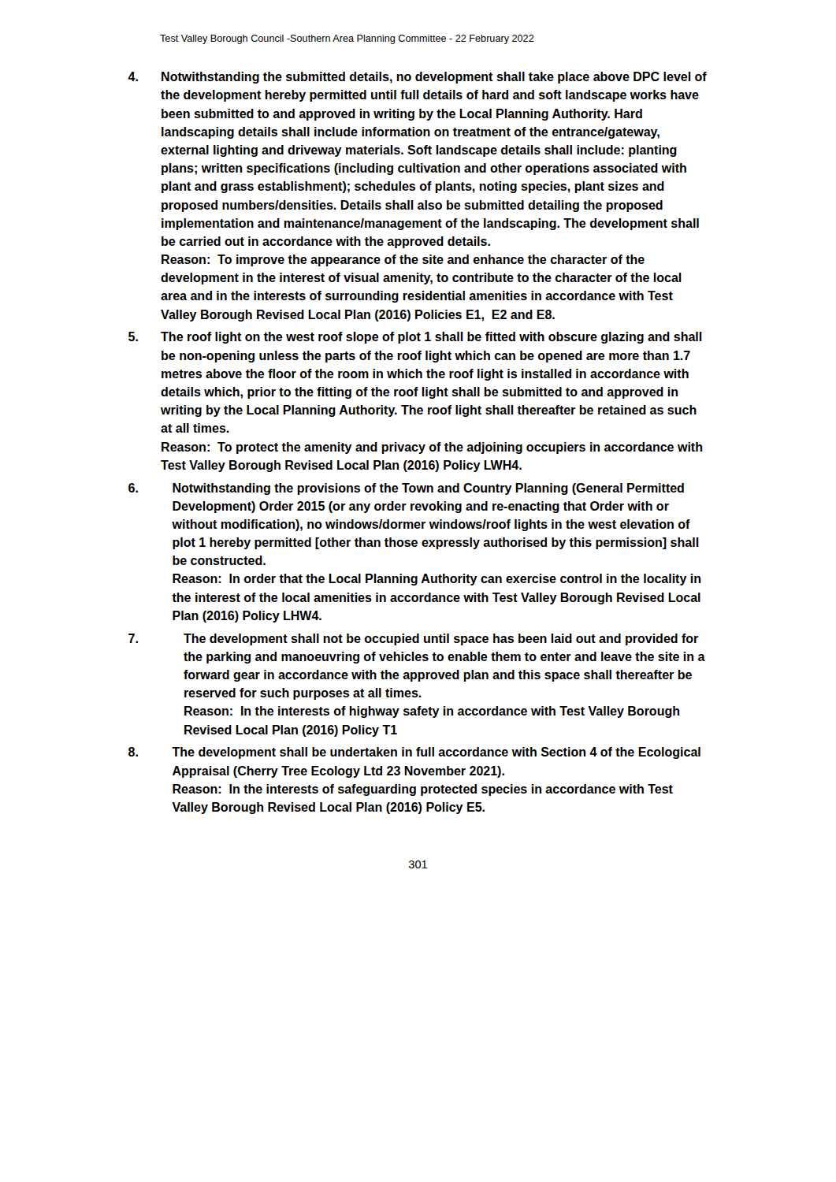Test Valley Borough Council -Southern Area Planning Committee - 22 February 2022
4. Notwithstanding the submitted details, no development shall take place above DPC level of the development hereby permitted until full details of hard and soft landscape works have been submitted to and approved in writing by the Local Planning Authority. Hard landscaping details shall include information on treatment of the entrance/gateway, external lighting and driveway materials. Soft landscape details shall include: planting plans; written specifications (including cultivation and other operations associated with plant and grass establishment); schedules of plants, noting species, plant sizes and proposed numbers/densities. Details shall also be submitted detailing the proposed implementation and maintenance/management of the landscaping. The development shall be carried out in accordance with the approved details.
Reason: To improve the appearance of the site and enhance the character of the development in the interest of visual amenity, to contribute to the character of the local area and in the interests of surrounding residential amenities in accordance with Test Valley Borough Revised Local Plan (2016) Policies E1, E2 and E8.
5. The roof light on the west roof slope of plot 1 shall be fitted with obscure glazing and shall be non-opening unless the parts of the roof light which can be opened are more than 1.7 metres above the floor of the room in which the roof light is installed in accordance with details which, prior to the fitting of the roof light shall be submitted to and approved in writing by the Local Planning Authority. The roof light shall thereafter be retained as such at all times.
Reason: To protect the amenity and privacy of the adjoining occupiers in accordance with Test Valley Borough Revised Local Plan (2016) Policy LWH4.
6. Notwithstanding the provisions of the Town and Country Planning (General Permitted Development) Order 2015 (or any order revoking and re-enacting that Order with or without modification), no windows/dormer windows/roof lights in the west elevation of plot 1 hereby permitted [other than those expressly authorised by this permission] shall be constructed.
Reason: In order that the Local Planning Authority can exercise control in the locality in the interest of the local amenities in accordance with Test Valley Borough Revised Local Plan (2016) Policy LHW4.
7. The development shall not be occupied until space has been laid out and provided for the parking and manoeuvring of vehicles to enable them to enter and leave the site in a forward gear in accordance with the approved plan and this space shall thereafter be reserved for such purposes at all times.
Reason: In the interests of highway safety in accordance with Test Valley Borough Revised Local Plan (2016) Policy T1
8. The development shall be undertaken in full accordance with Section 4 of the Ecological Appraisal (Cherry Tree Ecology Ltd 23 November 2021).
Reason: In the interests of safeguarding protected species in accordance with Test Valley Borough Revised Local Plan (2016) Policy E5.
301